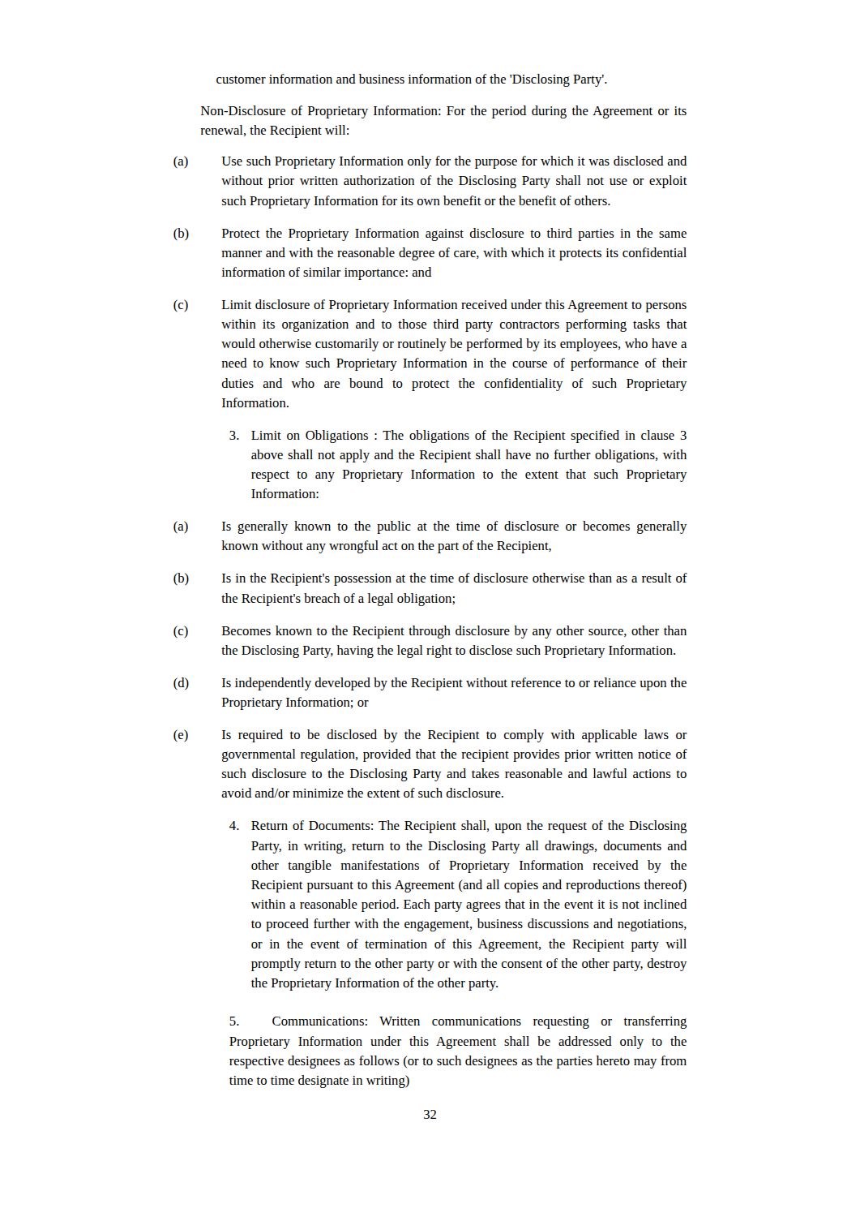customer information and business information of the 'Disclosing Party'.
Non-Disclosure of Proprietary Information: For the period during the Agreement or its renewal, the Recipient will:
(a)
Use such Proprietary Information only for the purpose for which it was disclosed and without prior written authorization of the Disclosing Party shall not use or exploit such Proprietary Information for its own benefit or the benefit of others.
(b)
Protect the Proprietary Information against disclosure to third parties in the same manner and with the reasonable degree of care, with which it protects its confidential information of similar importance: and
(c)
Limit disclosure of Proprietary Information received under this Agreement to persons within its organization and to those third party contractors performing tasks that would otherwise customarily or routinely be performed by its employees, who have a need to know such Proprietary Information in the course of performance of their duties and who are bound to protect the confidentiality of such Proprietary Information.
3.
Limit on Obligations : The obligations of the Recipient specified in clause 3 above shall not apply and the Recipient shall have no further obligations, with respect to any Proprietary Information to the extent that such Proprietary Information:
(a)
Is generally known to the public at the time of disclosure or becomes generally known without any wrongful act on the part of the Recipient,
(b)
Is in the Recipient's possession at the time of disclosure otherwise than as a result of the Recipient's breach of a legal obligation;
(c)
Becomes known to the Recipient through disclosure by any other source, other than the Disclosing Party, having the legal right to disclose such Proprietary Information.
(d)
Is independently developed by the Recipient without reference to or reliance upon the Proprietary Information; or
(e)
Is required to be disclosed by the Recipient to comply with applicable laws or governmental regulation, provided that the recipient provides prior written notice of such disclosure to the Disclosing Party and takes reasonable and lawful actions to avoid and/or minimize the extent of such disclosure.
4.
Return of Documents: The Recipient shall, upon the request of the Disclosing Party, in writing, return to the Disclosing Party all drawings, documents and other tangible manifestations of Proprietary Information received by the Recipient pursuant to this Agreement (and all copies and reproductions thereof) within a reasonable period. Each party agrees that in the event it is not inclined to proceed further with the engagement, business discussions and negotiations, or in the event of termination of this Agreement, the Recipient party will promptly return to the other party or with the consent of the other party, destroy the Proprietary Information of the other party.
5. Communications: Written communications requesting or transferring Proprietary Information under this Agreement shall be addressed only to the respective designees as follows (or to such designees as the parties hereto may from time to time designate in writing)
32